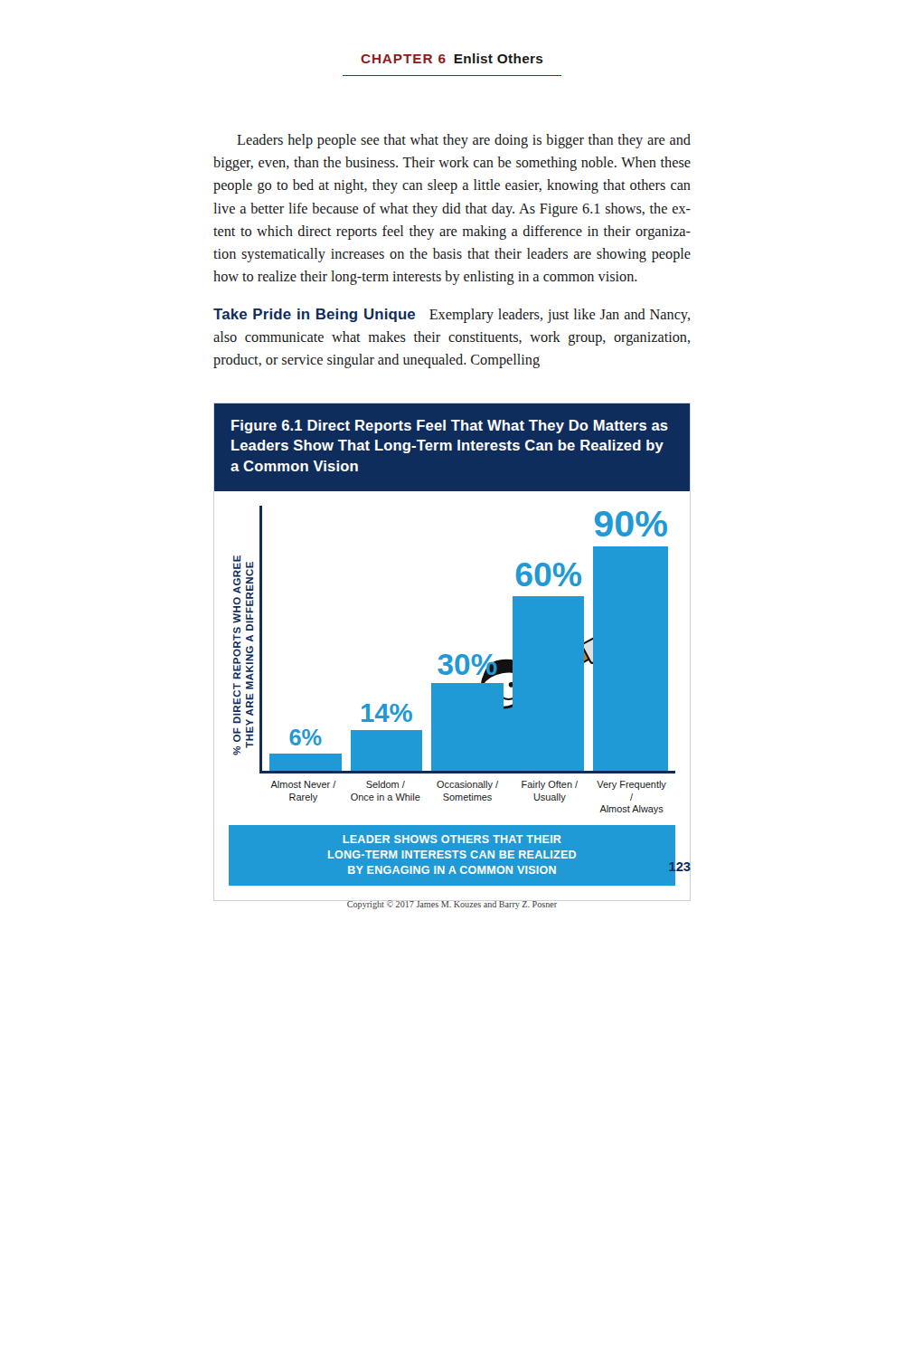CHAPTER 6 Enlist Others
Leaders help people see that what they are doing is bigger than they are and bigger, even, than the business. Their work can be something noble. When these people go to bed at night, they can sleep a little easier, knowing that others can live a better life because of what they did that day. As Figure 6.1 shows, the extent to which direct reports feel they are making a difference in their organization systematically increases on the basis that their leaders are showing people how to realize their long-term interests by enlisting in a common vision.
Take Pride in Being Unique Exemplary leaders, just like Jan and Nancy, also communicate what makes their constituents, work group, organization, product, or service singular and unequaled. Compelling
Figure 6.1 Direct Reports Feel That What They Do Matters as Leaders Show That Long-Term Interests Can be Realized by a Common Vision
% OF DIRECT REPORTS WHO AGREE
THEY ARE MAKING A DIFFERENCE
6%
14%
30%
60%
90%
Almost Never /
Rarely
Seldom /
Once in a While
Occasionally /
Sometimes
Fairly Often /
Usually
Very Frequently /
Almost Always
LEADER SHOWS OTHERS THAT THEIR
LONG-TERM INTERESTS CAN BE REALIZED
BY ENGAGING IN A COMMON VISION
123
Copyright © 2017 James M. Kouzes and Barry Z. Posner